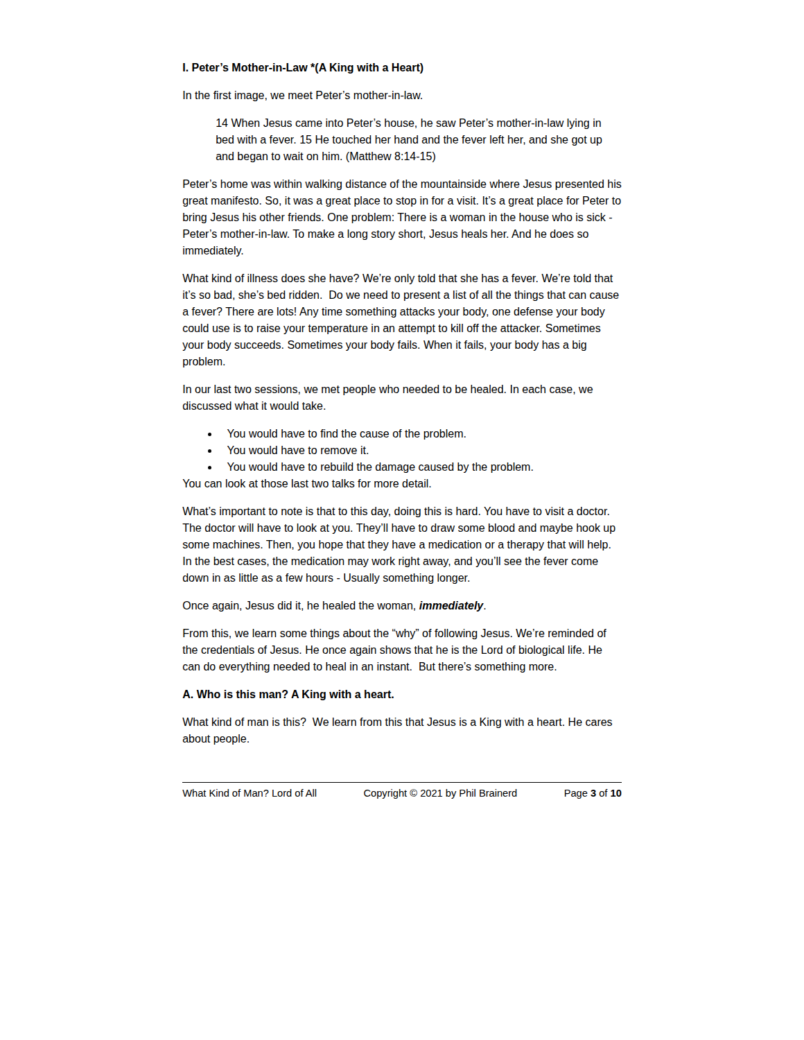I. Peter’s Mother-in-Law *(A King with a Heart)
In the first image, we meet Peter’s mother-in-law.
14 When Jesus came into Peter’s house, he saw Peter’s mother-in-law lying in bed with a fever. 15 He touched her hand and the fever left her, and she got up and began to wait on him. (Matthew 8:14-15)
Peter’s home was within walking distance of the mountainside where Jesus presented his great manifesto. So, it was a great place to stop in for a visit. It’s a great place for Peter to bring Jesus his other friends. One problem: There is a woman in the house who is sick - Peter’s mother-in-law. To make a long story short, Jesus heals her. And he does so immediately.
What kind of illness does she have? We’re only told that she has a fever. We’re told that it’s so bad, she’s bed ridden. Do we need to present a list of all the things that can cause a fever? There are lots! Any time something attacks your body, one defense your body could use is to raise your temperature in an attempt to kill off the attacker. Sometimes your body succeeds. Sometimes your body fails. When it fails, your body has a big problem.
In our last two sessions, we met people who needed to be healed. In each case, we discussed what it would take.
You would have to find the cause of the problem.
You would have to remove it.
You would have to rebuild the damage caused by the problem.
You can look at those last two talks for more detail.
What’s important to note is that to this day, doing this is hard. You have to visit a doctor. The doctor will have to look at you. They’ll have to draw some blood and maybe hook up some machines. Then, you hope that they have a medication or a therapy that will help. In the best cases, the medication may work right away, and you’ll see the fever come down in as little as a few hours - Usually something longer.
Once again, Jesus did it, he healed the woman, immediately.
From this, we learn some things about the “why” of following Jesus. We’re reminded of the credentials of Jesus. He once again shows that he is the Lord of biological life. He can do everything needed to heal in an instant. But there’s something more.
A. Who is this man? A King with a heart.
What kind of man is this? We learn from this that Jesus is a King with a heart. He cares about people.
What Kind of Man? Lord of All Copyright © 2021 by Phil Brainerd Page 3 of 10